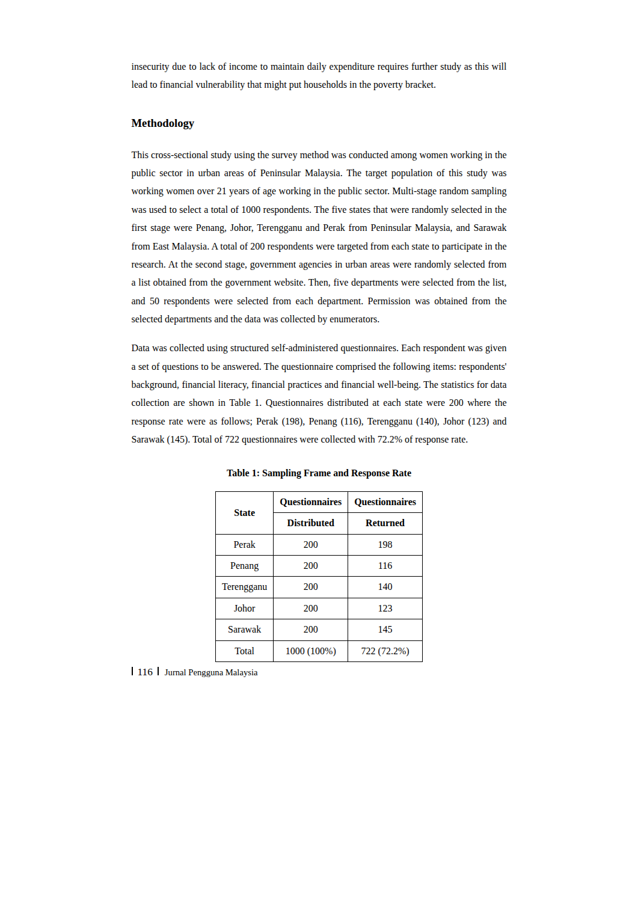insecurity due to lack of income to maintain daily expenditure requires further study as this will lead to financial vulnerability that might put households in the poverty bracket.
Methodology
This cross-sectional study using the survey method was conducted among women working in the public sector in urban areas of Peninsular Malaysia. The target population of this study was working women over 21 years of age working in the public sector. Multi-stage random sampling was used to select a total of 1000 respondents. The five states that were randomly selected in the first stage were Penang, Johor, Terengganu and Perak from Peninsular Malaysia, and Sarawak from East Malaysia. A total of 200 respondents were targeted from each state to participate in the research. At the second stage, government agencies in urban areas were randomly selected from a list obtained from the government website. Then, five departments were selected from the list, and 50 respondents were selected from each department. Permission was obtained from the selected departments and the data was collected by enumerators.
Data was collected using structured self-administered questionnaires. Each respondent was given a set of questions to be answered. The questionnaire comprised the following items: respondents' background, financial literacy, financial practices and financial well-being. The statistics for data collection are shown in Table 1. Questionnaires distributed at each state were 200 where the response rate were as follows; Perak (198), Penang (116), Terengganu (140), Johor (123) and Sarawak (145). Total of 722 questionnaires were collected with 72.2% of response rate.
Table 1: Sampling Frame and Response Rate
| State | Questionnaires | Questionnaires |
| --- | --- | --- |
| Distributed | Returned |
| Perak | 200 | 198 |
| Penang | 200 | 116 |
| Terengganu | 200 | 140 |
| Johor | 200 | 123 |
| Sarawak | 200 | 145 |
| Total | 1000 (100%) | 722 (72.2%) |
116 Jurnal Pengguna Malaysia